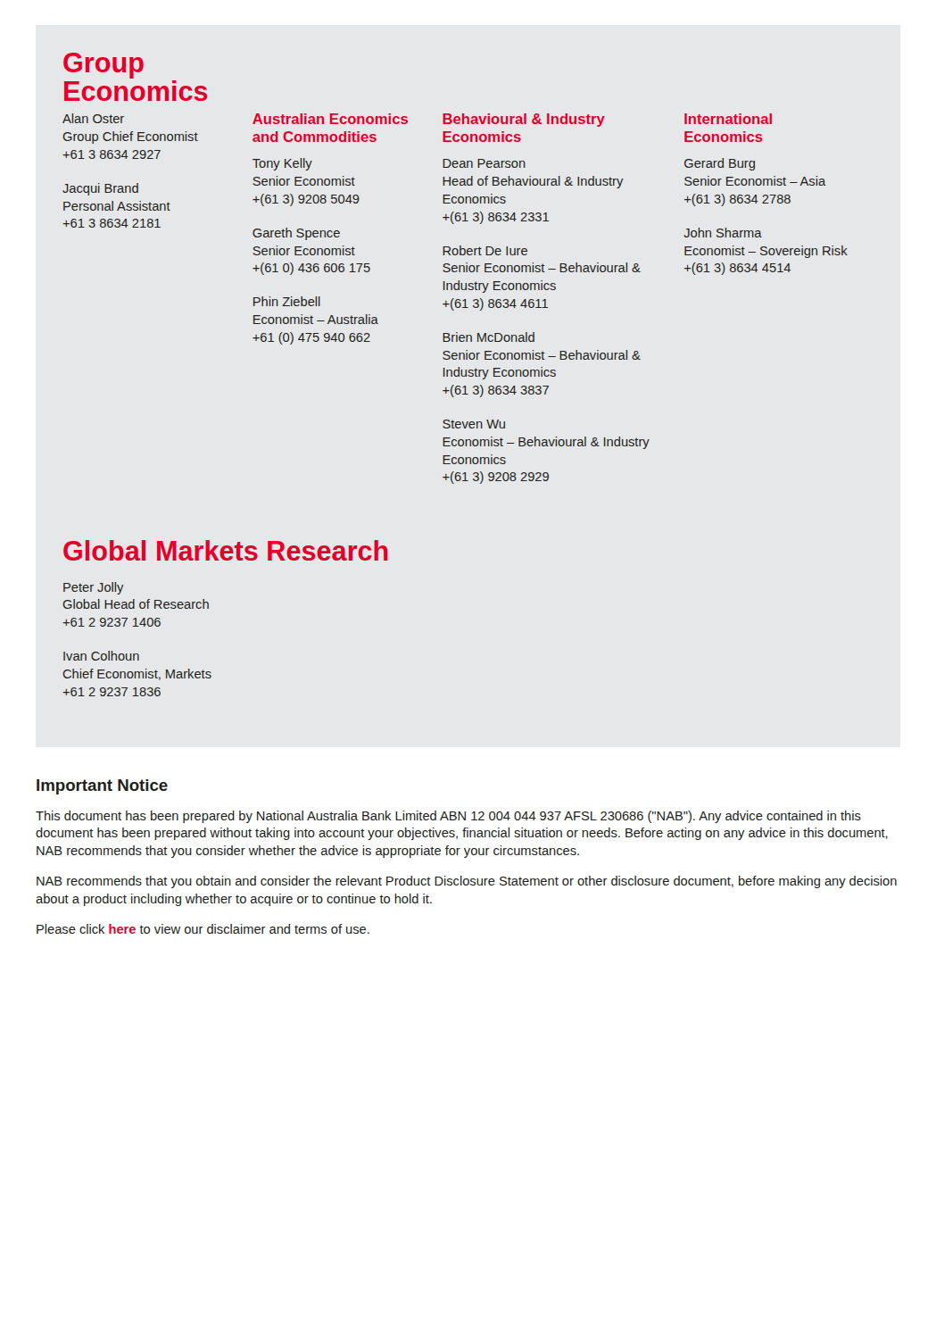Group
Economics
| Alan Oster Group Chief Economist +61 3 8634 2927 Jacqui Brand Personal Assistant +61 3 8634 2181 | Australian Economics and Commodities Tony Kelly Senior Economist +(61 3) 9208 5049 Gareth Spence Senior Economist +(61 0) 436 606 175 Phin Ziebell Economist – Australia +61 (0) 475 940 662 | Behavioural & Industry Economics Dean Pearson Head of Behavioural & Industry Economics +(61 3) 8634 2331 Robert De Iure Senior Economist – Behavioural & Industry Economics +(61 3) 8634 4611 Brien McDonald Senior Economist – Behavioural & Industry Economics +(61 3) 8634 3837 Steven Wu Economist – Behavioural & Industry Economics +(61 3) 9208 2929 | International Economics Gerard Burg Senior Economist – Asia +(61 3) 8634 2788 John Sharma Economist – Sovereign Risk +(61 3) 8634 4514 |
Global Markets Research
Peter Jolly
Global Head of Research
+61 2 9237 1406
Ivan Colhoun
Chief Economist, Markets
+61 2 9237 1836
Important Notice
This document has been prepared by National Australia Bank Limited ABN 12 004 044 937 AFSL 230686 ("NAB"). Any advice contained in this document has been prepared without taking into account your objectives, financial situation or needs. Before acting on any advice in this document, NAB recommends that you consider whether the advice is appropriate for your circumstances.
NAB recommends that you obtain and consider the relevant Product Disclosure Statement or other disclosure document, before making any decision about a product including whether to acquire or to continue to hold it.
Please click here to view our disclaimer and terms of use.